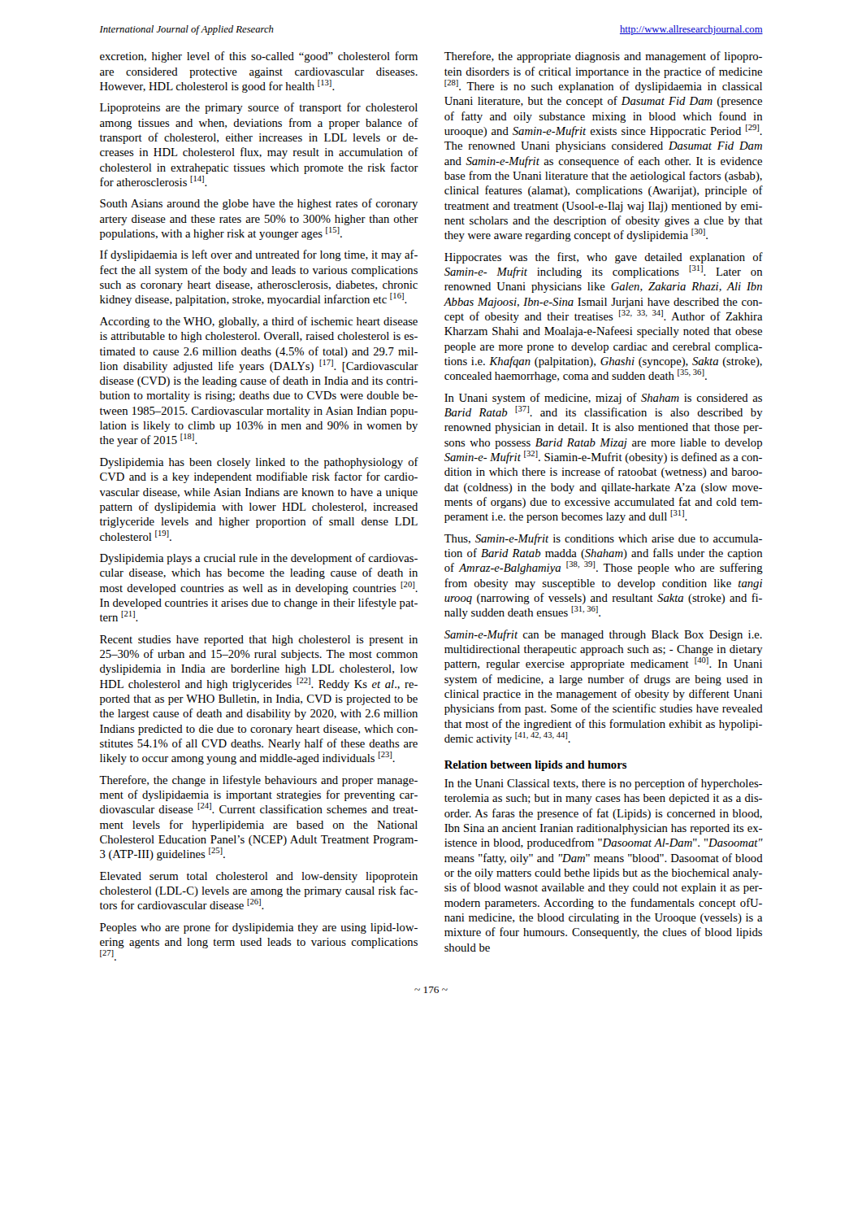International Journal of Applied Research http://www.allresearchjournal.com
excretion, higher level of this so-called “good” cholesterol form are considered protective against cardiovascular diseases. However, HDL cholesterol is good for health [13].
Lipoproteins are the primary source of transport for cholesterol among tissues and when, deviations from a proper balance of transport of cholesterol, either increases in LDL levels or decreases in HDL cholesterol flux, may result in accumulation of cholesterol in extrahepatic tissues which promote the risk factor for atherosclerosis [14].
South Asians around the globe have the highest rates of coronary artery disease and these rates are 50% to 300% higher than other populations, with a higher risk at younger ages [15].
If dyslipidaemia is left over and untreated for long time, it may affect the all system of the body and leads to various complications such as coronary heart disease, atherosclerosis, diabetes, chronic kidney disease, palpitation, stroke, myocardial infarction etc [16].
According to the WHO, globally, a third of ischemic heart disease is attributable to high cholesterol. Overall, raised cholesterol is estimated to cause 2.6 million deaths (4.5% of total) and 29.7 million disability adjusted life years (DALYs) [17]. [Cardiovascular disease (CVD) is the leading cause of death in India and its contribution to mortality is rising; deaths due to CVDs were double between 1985–2015. Cardiovascular mortality in Asian Indian population is likely to climb up 103% in men and 90% in women by the year of 2015 [18].
Dyslipidemia has been closely linked to the pathophysiology of CVD and is a key independent modifiable risk factor for cardiovascular disease, while Asian Indians are known to have a unique pattern of dyslipidemia with lower HDL cholesterol, increased triglyceride levels and higher proportion of small dense LDL cholesterol [19].
Dyslipidemia plays a crucial rule in the development of cardiovascular disease, which has become the leading cause of death in most developed countries as well as in developing countries [20]. In developed countries it arises due to change in their lifestyle pattern [21].
Recent studies have reported that high cholesterol is present in 25–30% of urban and 15–20% rural subjects. The most common dyslipidemia in India are borderline high LDL cholesterol, low HDL cholesterol and high triglycerides [22]. Reddy Ks et al., reported that as per WHO Bulletin, in India, CVD is projected to be the largest cause of death and disability by 2020, with 2.6 million Indians predicted to die due to coronary heart disease, which constitutes 54.1% of all CVD deaths. Nearly half of these deaths are likely to occur among young and middle-aged individuals [23].
Therefore, the change in lifestyle behaviours and proper management of dyslipidaemia is important strategies for preventing cardiovascular disease [24]. Current classification schemes and treatment levels for hyperlipidemia are based on the National Cholesterol Education Panel’s (NCEP) Adult Treatment Program-3 (ATP-III) guidelines [25].
Elevated serum total cholesterol and low-density lipoprotein cholesterol (LDL-C) levels are among the primary causal risk factors for cardiovascular disease [26].
Peoples who are prone for dyslipidemia they are using lipid-lowering agents and long term used leads to various complications [27].
Therefore, the appropriate diagnosis and management of lipoprotein disorders is of critical importance in the practice of medicine [28]. There is no such explanation of dyslipidaemia in classical Unani literature, but the concept of Dasumat Fid Dam (presence of fatty and oily substance mixing in blood which found in urooque) and Samin-e-Mufrit exists since Hippocratic Period [29]. The renowned Unani physicians considered Dasumat Fid Dam and Samin-e-Mufrit as consequence of each other. It is evidence base from the Unani literature that the aetiological factors (asbab), clinical features (alamat), complications (Awarijat), principle of treatment and treatment (Usool-e-Ilaj waj Ilaj) mentioned by eminent scholars and the description of obesity gives a clue by that they were aware regarding concept of dyslipidemia [30].
Hippocrates was the first, who gave detailed explanation of Samin-e- Mufrit including its complications [31]. Later on renowned Unani physicians like Galen, Zakaria Rhazi, Ali Ibn Abbas Majoosi, Ibn-e-Sina Ismail Jurjani have described the concept of obesity and their treatises [32, 33, 34]. Author of Zakhira Kharzam Shahi and Moalaja-e-Nafeesi specially noted that obese people are more prone to develop cardiac and cerebral complications i.e. Khafqan (palpitation), Ghashi (syncope), Sakta (stroke), concealed haemorrhage, coma and sudden death [35, 36].
In Unani system of medicine, mizaj of Shaham is considered as Barid Ratab [37]. and its classification is also described by renowned physician in detail. It is also mentioned that those persons who possess Barid Ratab Mizaj are more liable to develop Samin-e- Mufrit [32]. Siamin-e-Mufrit (obesity) is defined as a condition in which there is increase of ratoobat (wetness) and baroodat (coldness) in the body and qillate-harkate A’za (slow movements of organs) due to excessive accumulated fat and cold temperament i.e. the person becomes lazy and dull [31].
Thus, Samin-e-Mufrit is conditions which arise due to accumulation of Barid Ratab madda (Shaham) and falls under the caption of Amraz-e-Balghamiya [38, 39]. Those people who are suffering from obesity may susceptible to develop condition like tangi urooq (narrowing of vessels) and resultant Sakta (stroke) and finally sudden death ensues [31, 36].
Samin-e-Mufrit can be managed through Black Box Design i.e. multidirectional therapeutic approach such as; - Change in dietary pattern, regular exercise appropriate medicament [40]. In Unani system of medicine, a large number of drugs are being used in clinical practice in the management of obesity by different Unani physicians from past. Some of the scientific studies have revealed that most of the ingredient of this formulation exhibit as hypolipidemic activity [41, 42, 43, 44].
Relation between lipids and humors
In the Unani Classical texts, there is no perception of hypercholesterolemia as such; but in many cases has been depicted it as a disorder. As faras the presence of fat (Lipids) is concerned in blood, Ibn Sina an ancient Iranian raditionalphysician has reported its existence in blood, producedfrom "Dasoomat Al-Dam". "Dasoomat" means "fatty, oily" and "Dam" means "blood". Dasoomat of blood or the oily matters could bethe lipids but as the biochemical analysis of blood wasnot available and they could not explain it as permodern parameters. According to the fundamentals concept ofUnani medicine, the blood circulating in the Urooque (vessels) is a mixture of four humours. Consequently, the clues of blood lipids should be
~ 176 ~